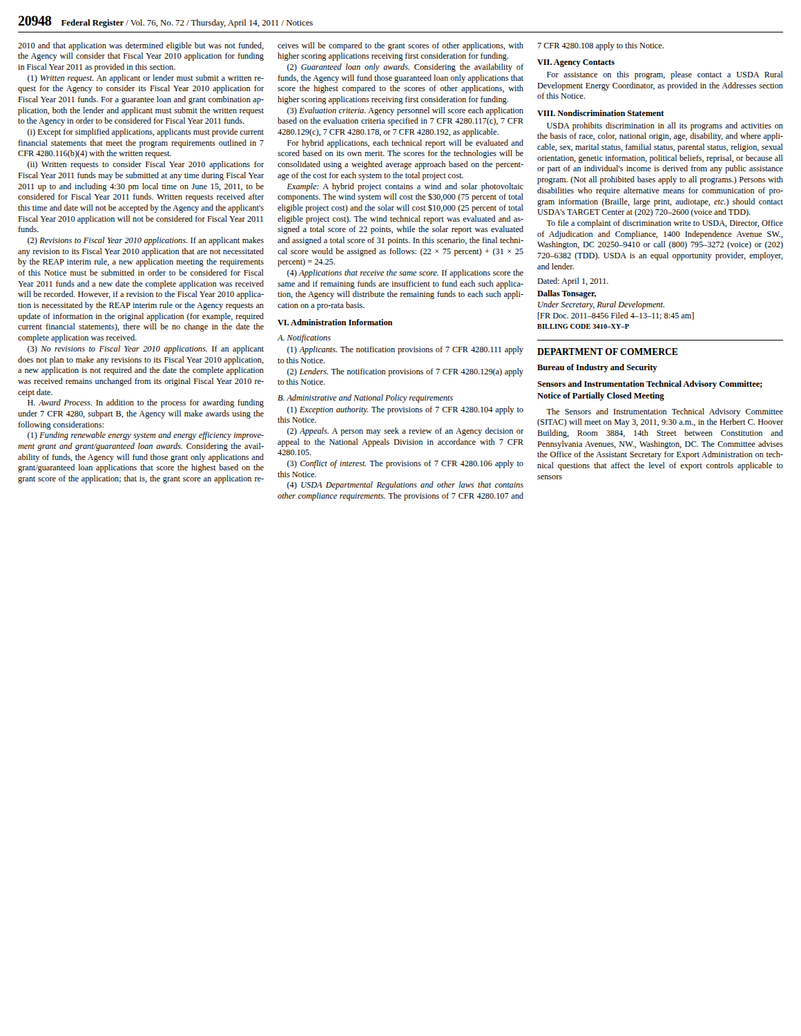20948
Federal Register / Vol. 76, No. 72 / Thursday, April 14, 2011 / Notices
2010 and that application was determined eligible but was not funded, the Agency will consider that Fiscal Year 2010 application for funding in Fiscal Year 2011 as provided in this section.
(1) Written request. An applicant or lender must submit a written request for the Agency to consider its Fiscal Year 2010 application for Fiscal Year 2011 funds. For a guarantee loan and grant combination application, both the lender and applicant must submit the written request to the Agency in order to be considered for Fiscal Year 2011 funds.
(i) Except for simplified applications, applicants must provide current financial statements that meet the program requirements outlined in 7 CFR 4280.116(b)(4) with the written request.
(ii) Written requests to consider Fiscal Year 2010 applications for Fiscal Year 2011 funds may be submitted at any time during Fiscal Year 2011 up to and including 4:30 pm local time on June 15, 2011, to be considered for Fiscal Year 2011 funds. Written requests received after this time and date will not be accepted by the Agency and the applicant's Fiscal Year 2010 application will not be considered for Fiscal Year 2011 funds.
(2) Revisions to Fiscal Year 2010 applications. If an applicant makes any revision to its Fiscal Year 2010 application that are not necessitated by the REAP interim rule, a new application meeting the requirements of this Notice must be submitted in order to be considered for Fiscal Year 2011 funds and a new date the complete application was received will be recorded. However, if a revision to the Fiscal Year 2010 application is necessitated by the REAP interim rule or the Agency requests an update of information in the original application (for example, required current financial statements), there will be no change in the date the complete application was received.
(3) No revisions to Fiscal Year 2010 applications. If an applicant does not plan to make any revisions to its Fiscal Year 2010 application, a new application is not required and the date the complete application was received remains unchanged from its original Fiscal Year 2010 receipt date.
H. Award Process. In addition to the process for awarding funding under 7 CFR 4280, subpart B, the Agency will make awards using the following considerations:
(1) Funding renewable energy system and energy efficiency improvement grant and grant/guaranteed loan awards. Considering the availability of funds, the Agency will fund those grant only applications and grant/guaranteed loan applications that score the highest based on the grant score of the application; that is, the grant score an application receives will be compared to the grant scores of other applications, with higher scoring applications receiving first consideration for funding.
(2) Guaranteed loan only awards. Considering the availability of funds, the Agency will fund those guaranteed loan only applications that score the highest compared to the scores of other applications, with higher scoring applications receiving first consideration for funding.
(3) Evaluation criteria. Agency personnel will score each application based on the evaluation criteria specified in 7 CFR 4280.117(c), 7 CFR 4280.129(c), 7 CFR 4280.178, or 7 CFR 4280.192, as applicable.
For hybrid applications, each technical report will be evaluated and scored based on its own merit. The scores for the technologies will be consolidated using a weighted average approach based on the percentage of the cost for each system to the total project cost.
Example: A hybrid project contains a wind and solar photovoltaic components. The wind system will cost the $30,000 (75 percent of total eligible project cost) and the solar will cost $10,000 (25 percent of total eligible project cost). The wind technical report was evaluated and assigned a total score of 22 points, while the solar report was evaluated and assigned a total score of 31 points. In this scenario, the final technical score would be assigned as follows: (22 × 75 percent) + (31 × 25 percent) = 24.25.
(4) Applications that receive the same score. If applications score the same and if remaining funds are insufficient to fund each such application, the Agency will distribute the remaining funds to each such application on a pro-rata basis.
VI. Administration Information
A. Notifications
(1) Applicants. The notification provisions of 7 CFR 4280.111 apply to this Notice.
(2) Lenders. The notification provisions of 7 CFR 4280.129(a) apply to this Notice.
B. Administrative and National Policy requirements
(1) Exception authority. The provisions of 7 CFR 4280.104 apply to this Notice.
(2) Appeals. A person may seek a review of an Agency decision or appeal to the National Appeals Division in accordance with 7 CFR 4280.105.
(3) Conflict of interest. The provisions of 7 CFR 4280.106 apply to this Notice.
(4) USDA Departmental Regulations and other laws that contains other compliance requirements. The provisions of 7 CFR 4280.107 and 7 CFR 4280.108 apply to this Notice.
VII. Agency Contacts
For assistance on this program, please contact a USDA Rural Development Energy Coordinator, as provided in the Addresses section of this Notice.
VIII. Nondiscrimination Statement
USDA prohibits discrimination in all its programs and activities on the basis of race, color, national origin, age, disability, and where applicable, sex, marital status, familial status, parental status, religion, sexual orientation, genetic information, political beliefs, reprisal, or because all or part of an individual's income is derived from any public assistance program. (Not all prohibited bases apply to all programs.) Persons with disabilities who require alternative means for communication of program information (Braille, large print, audiotape, etc.) should contact USDA's TARGET Center at (202) 720–2600 (voice and TDD).
To file a complaint of discrimination write to USDA, Director, Office of Adjudication and Compliance, 1400 Independence Avenue SW., Washington, DC 20250–9410 or call (800) 795–3272 (voice) or (202) 720–6382 (TDD). USDA is an equal opportunity provider, employer, and lender.
Dated: April 1, 2011.
Dallas Tonsager,
Under Secretary, Rural Development.
[FR Doc. 2011–8456 Filed 4–13–11; 8:45 am]
BILLING CODE 3410–XY–P
DEPARTMENT OF COMMERCE
Bureau of Industry and Security
Sensors and Instrumentation Technical Advisory Committee; Notice of Partially Closed Meeting
The Sensors and Instrumentation Technical Advisory Committee (SITAC) will meet on May 3, 2011, 9:30 a.m., in the Herbert C. Hoover Building, Room 3884, 14th Street between Constitution and Pennsylvania Avenues, NW., Washington, DC. The Committee advises the Office of the Assistant Secretary for Export Administration on technical questions that affect the level of export controls applicable to sensors